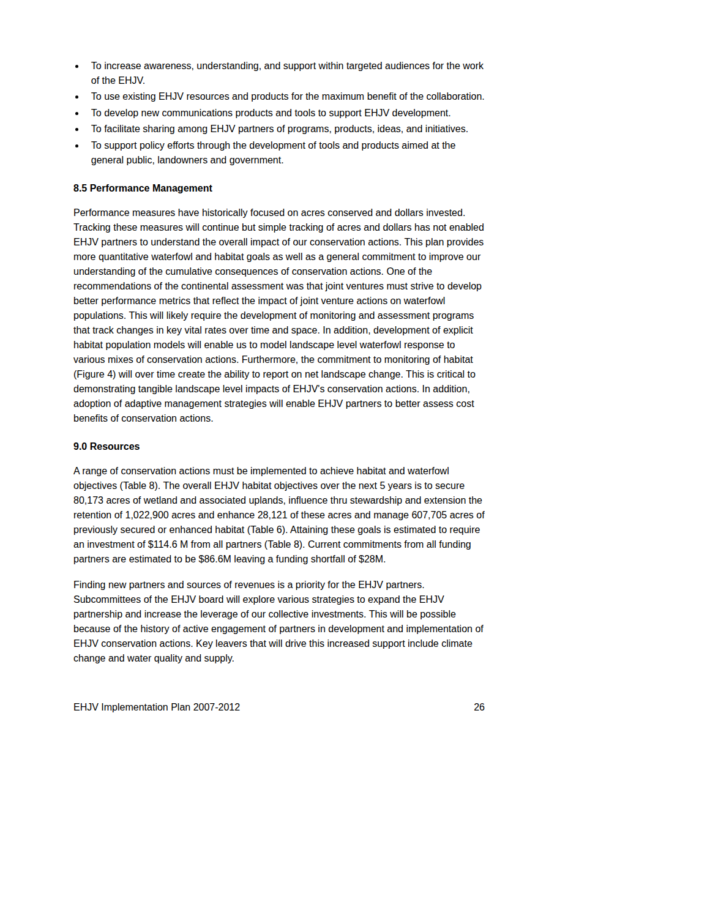To increase awareness, understanding, and support within targeted audiences for the work of the EHJV.
To use existing EHJV resources and products for the maximum benefit of the collaboration.
To develop new communications products and tools to support EHJV development.
To facilitate sharing among EHJV partners of programs, products, ideas, and initiatives.
To support policy efforts through the development of tools and products aimed at the general public, landowners and government.
8.5 Performance Management
Performance measures have historically focused on acres conserved and dollars invested. Tracking these measures will continue but simple tracking of acres and dollars has not enabled EHJV partners to understand the overall impact of our conservation actions. This plan provides more quantitative waterfowl and habitat goals as well as a general commitment to improve our understanding of the cumulative consequences of conservation actions. One of the recommendations of the continental assessment was that joint ventures must strive to develop better performance metrics that reflect the impact of joint venture actions on waterfowl populations. This will likely require the development of monitoring and assessment programs that track changes in key vital rates over time and space. In addition, development of explicit habitat population models will enable us to model landscape level waterfowl response to various mixes of conservation actions. Furthermore, the commitment to monitoring of habitat (Figure 4) will over time create the ability to report on net landscape change. This is critical to demonstrating tangible landscape level impacts of EHJV's conservation actions. In addition, adoption of adaptive management strategies will enable EHJV partners to better assess cost benefits of conservation actions.
9.0 Resources
A range of conservation actions must be implemented to achieve habitat and waterfowl objectives (Table 8). The overall EHJV habitat objectives over the next 5 years is to secure 80,173 acres of wetland and associated uplands, influence thru stewardship and extension the retention of 1,022,900 acres and enhance 28,121 of these acres and manage 607,705 acres of previously secured or enhanced habitat (Table 6). Attaining these goals is estimated to require an investment of $114.6 M from all partners (Table 8). Current commitments from all funding partners are estimated to be $86.6M leaving a funding shortfall of $28M.
Finding new partners and sources of revenues is a priority for the EHJV partners. Subcommittees of the EHJV board will explore various strategies to expand the EHJV partnership and increase the leverage of our collective investments. This will be possible because of the history of active engagement of partners in development and implementation of EHJV conservation actions. Key leavers that will drive this increased support include climate change and water quality and supply.
EHJV Implementation Plan 2007-2012 26